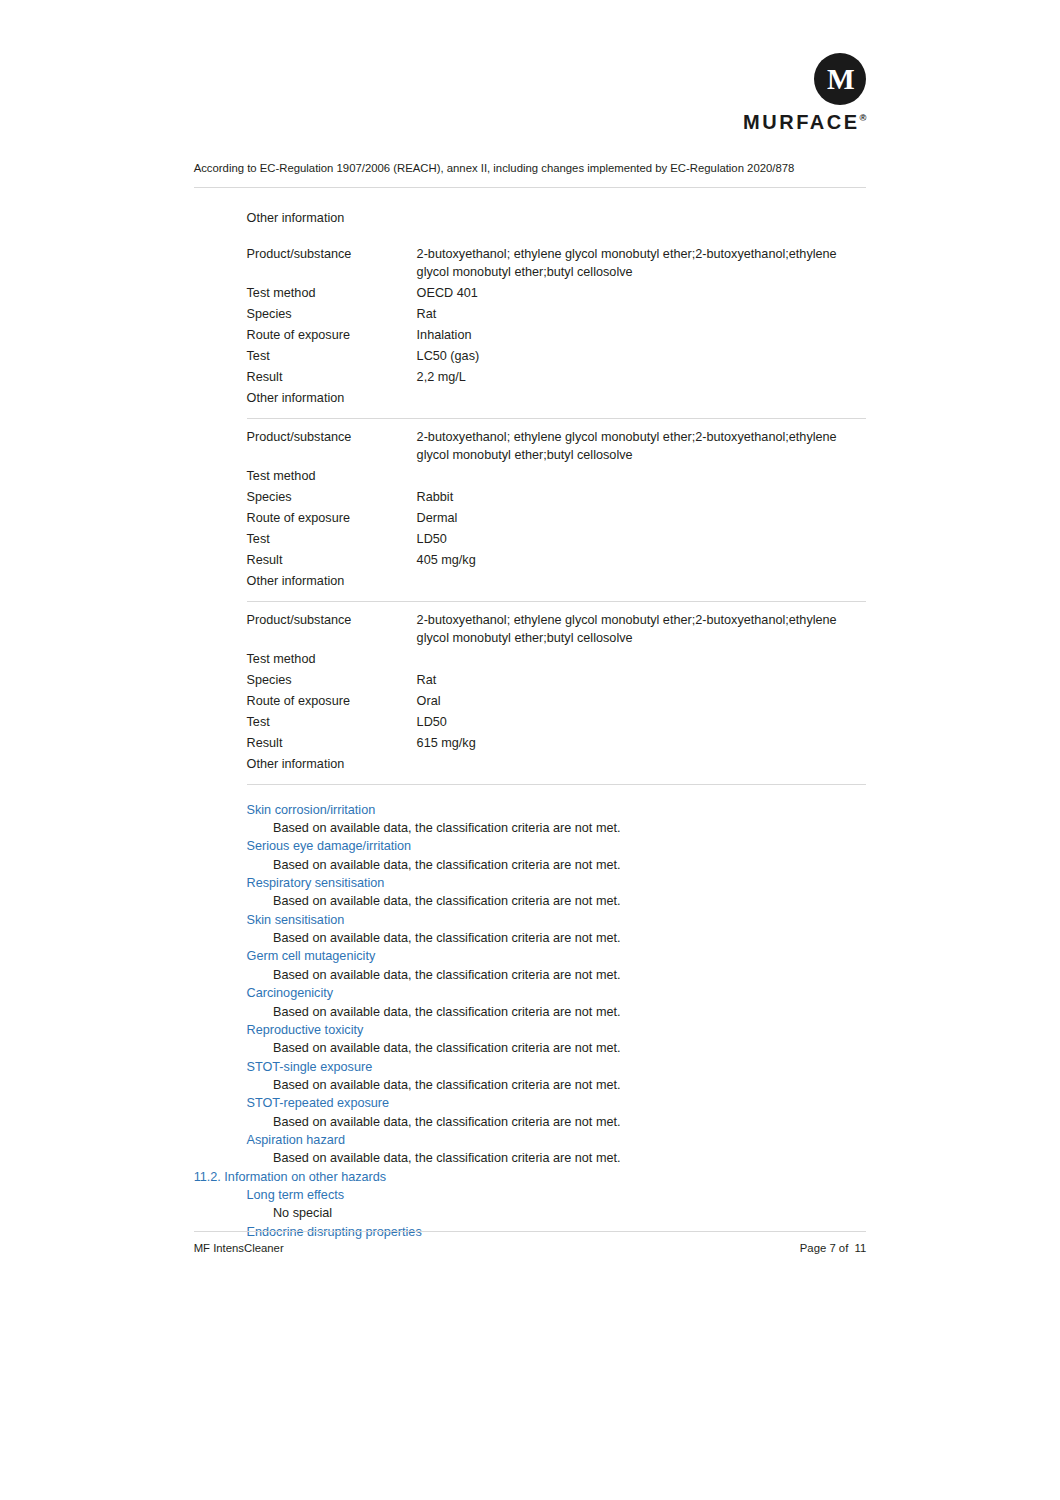M
MURFACE®
According to EC-Regulation 1907/2006 (REACH), annex II, including changes implemented by EC-Regulation 2020/878
| Other information | |
| Product/substance | 2-butoxyethanol; ethylene glycol monobutyl ether;2-butoxyethanol;ethylene glycol monobutyl ether;butyl cellosolve |
| Test method | OECD 401 |
| Species | Rat |
| Route of exposure | Inhalation |
| Test | LC50 (gas) |
| Result | 2,2 mg/L |
| Other information | |
| Product/substance | 2-butoxyethanol; ethylene glycol monobutyl ether;2-butoxyethanol;ethylene glycol monobutyl ether;butyl cellosolve |
| Test method | |
| Species | Rabbit |
| Route of exposure | Dermal |
| Test | LD50 |
| Result | 405 mg/kg |
| Other information | |
| Product/substance | 2-butoxyethanol; ethylene glycol monobutyl ether;2-butoxyethanol;ethylene glycol monobutyl ether;butyl cellosolve |
| Test method | |
| Species | Rat |
| Route of exposure | Oral |
| Test | LD50 |
| Result | 615 mg/kg |
| Other information | |
Skin corrosion/irritation
Based on available data, the classification criteria are not met.
Serious eye damage/irritation
Based on available data, the classification criteria are not met.
Respiratory sensitisation
Based on available data, the classification criteria are not met.
Skin sensitisation
Based on available data, the classification criteria are not met.
Germ cell mutagenicity
Based on available data, the classification criteria are not met.
Carcinogenicity
Based on available data, the classification criteria are not met.
Reproductive toxicity
Based on available data, the classification criteria are not met.
STOT-single exposure
Based on available data, the classification criteria are not met.
STOT-repeated exposure
Based on available data, the classification criteria are not met.
Aspiration hazard
Based on available data, the classification criteria are not met.
11.2. Information on other hazards
Long term effects
No special
Endocrine disrupting properties
MF IntensCleaner
Page 7 of 11